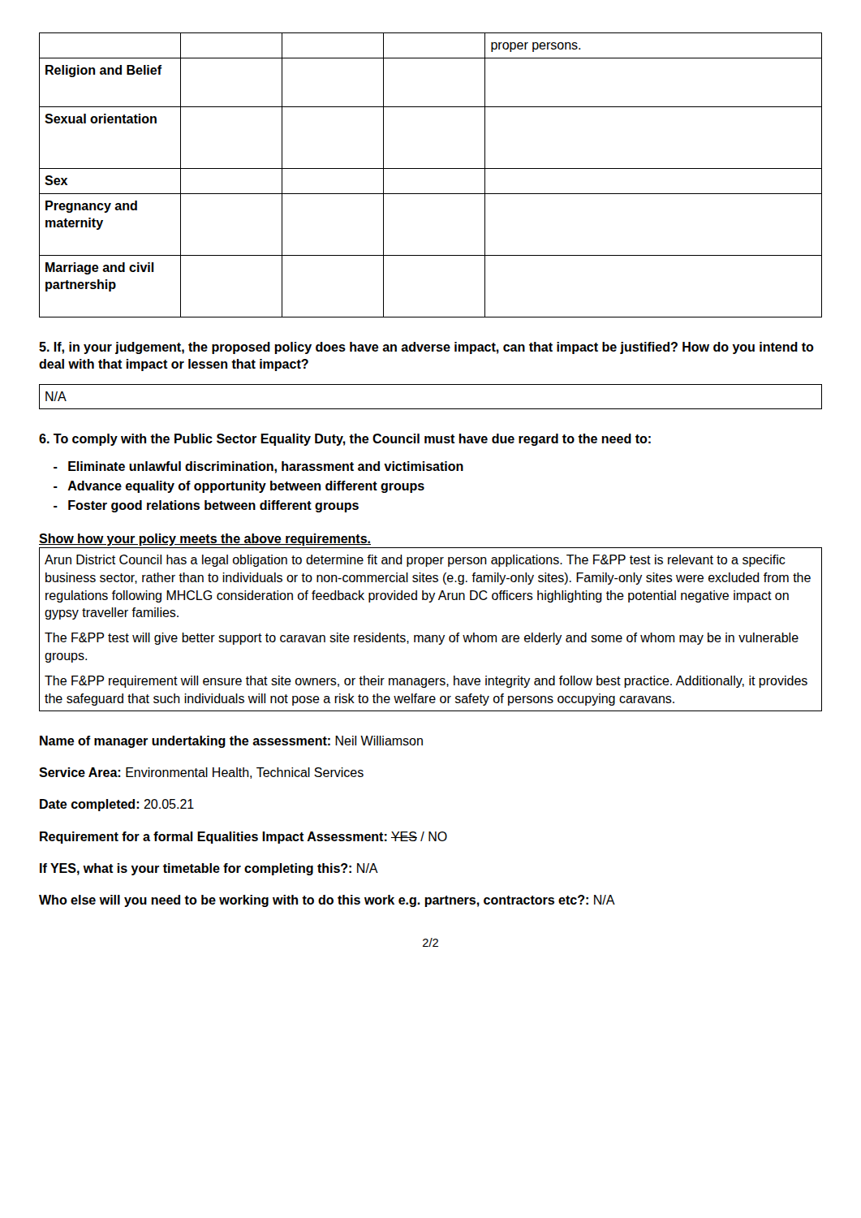| | | | | proper persons. |
| Religion and Belief | | | | |
| Sexual orientation | | | | |
| Sex | | | | |
| Pregnancy and maternity | | | | |
| Marriage and civil partnership | | | | |
5. If, in your judgement, the proposed policy does have an adverse impact, can that impact be justified? How do you intend to deal with that impact or lessen that impact?
N/A
6. To comply with the Public Sector Equality Duty, the Council must have due regard to the need to:
Eliminate unlawful discrimination, harassment and victimisation
Advance equality of opportunity between different groups
Foster good relations between different groups
Show how your policy meets the above requirements.
Arun District Council has a legal obligation to determine fit and proper person applications. The F&PP test is relevant to a specific business sector, rather than to individuals or to non-commercial sites (e.g. family-only sites). Family-only sites were excluded from the regulations following MHCLG consideration of feedback provided by Arun DC officers highlighting the potential negative impact on gypsy traveller families.
The F&PP test will give better support to caravan site residents, many of whom are elderly and some of whom may be in vulnerable groups.
The F&PP requirement will ensure that site owners, or their managers, have integrity and follow best practice. Additionally, it provides the safeguard that such individuals will not pose a risk to the welfare or safety of persons occupying caravans.
Name of manager undertaking the assessment: Neil Williamson
Service Area: Environmental Health, Technical Services
Date completed: 20.05.21
Requirement for a formal Equalities Impact Assessment: YES / NO
If YES, what is your timetable for completing this?: N/A
Who else will you need to be working with to do this work e.g. partners, contractors etc?: N/A
2/2